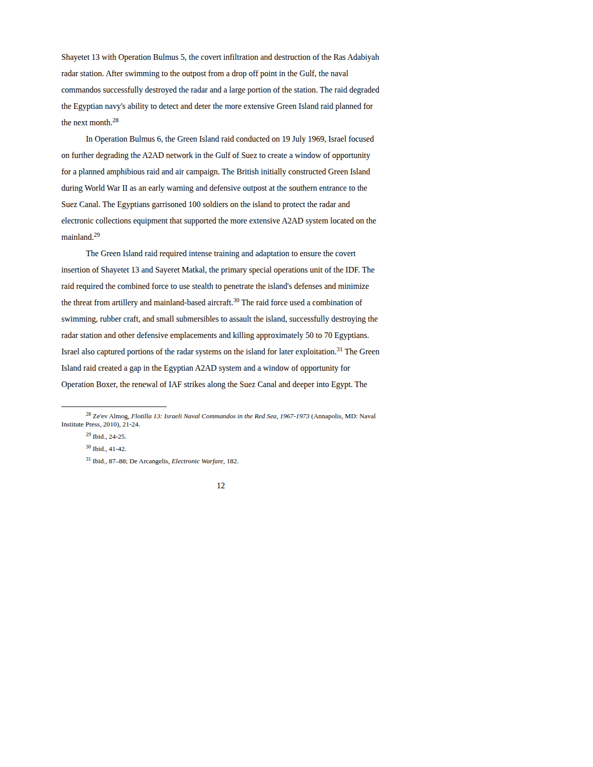Shayetet 13 with Operation Bulmus 5, the covert infiltration and destruction of the Ras Adabiyah radar station. After swimming to the outpost from a drop off point in the Gulf, the naval commandos successfully destroyed the radar and a large portion of the station. The raid degraded the Egyptian navy's ability to detect and deter the more extensive Green Island raid planned for the next month.28
In Operation Bulmus 6, the Green Island raid conducted on 19 July 1969, Israel focused on further degrading the A2AD network in the Gulf of Suez to create a window of opportunity for a planned amphibious raid and air campaign. The British initially constructed Green Island during World War II as an early warning and defensive outpost at the southern entrance to the Suez Canal. The Egyptians garrisoned 100 soldiers on the island to protect the radar and electronic collections equipment that supported the more extensive A2AD system located on the mainland.29
The Green Island raid required intense training and adaptation to ensure the covert insertion of Shayetet 13 and Sayeret Matkal, the primary special operations unit of the IDF. The raid required the combined force to use stealth to penetrate the island's defenses and minimize the threat from artillery and mainland-based aircraft.30 The raid force used a combination of swimming, rubber craft, and small submersibles to assault the island, successfully destroying the radar station and other defensive emplacements and killing approximately 50 to 70 Egyptians. Israel also captured portions of the radar systems on the island for later exploitation.31 The Green Island raid created a gap in the Egyptian A2AD system and a window of opportunity for Operation Boxer, the renewal of IAF strikes along the Suez Canal and deeper into Egypt. The
28 Ze'ev Almog, Flotilla 13: Israeli Naval Commandos in the Red Sea, 1967-1973 (Annapolis, MD: Naval Institute Press, 2010), 21-24.
29 Ibid., 24-25.
30 Ibid., 41-42.
31 Ibid., 87–88; De Arcangelis, Electronic Warfare, 182.
12